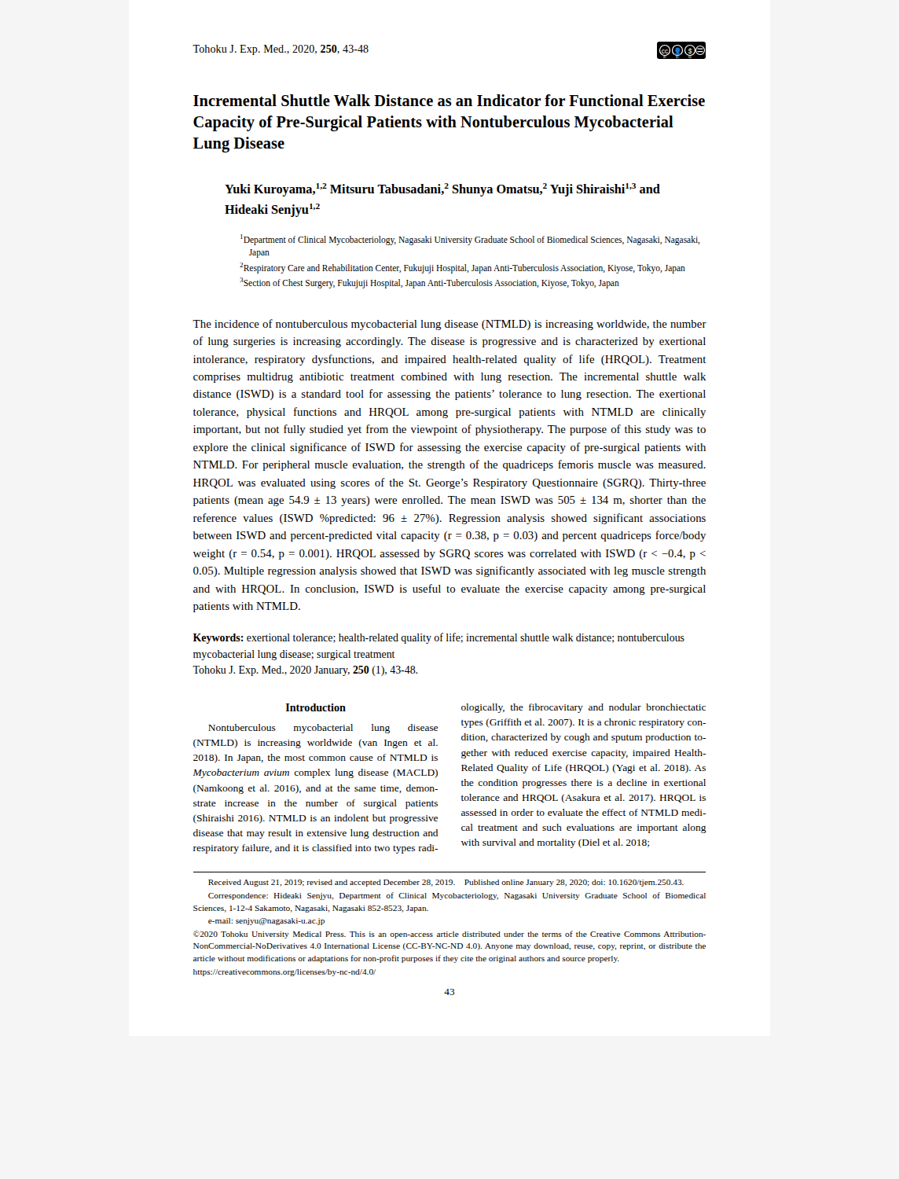Tohoku J. Exp. Med., 2020, 250, 43-48
cc 👤 $ BY NC ND
Incremental Shuttle Walk Distance as an Indicator for Functional Exercise Capacity of Pre-Surgical Patients with Nontuberculous Mycobacterial Lung Disease
Yuki Kuroyama,1,2 Mitsuru Tabusadani,2 Shunya Omatsu,2 Yuji Shiraishi1,3 and Hideaki Senjyu1,2
1Department of Clinical Mycobacteriology, Nagasaki University Graduate School of Biomedical Sciences, Nagasaki, Nagasaki, Japan
2Respiratory Care and Rehabilitation Center, Fukujuji Hospital, Japan Anti-Tuberculosis Association, Kiyose, Tokyo, Japan
3Section of Chest Surgery, Fukujuji Hospital, Japan Anti-Tuberculosis Association, Kiyose, Tokyo, Japan
The incidence of nontuberculous mycobacterial lung disease (NTMLD) is increasing worldwide, the number of lung surgeries is increasing accordingly. The disease is progressive and is characterized by exertional intolerance, respiratory dysfunctions, and impaired health-related quality of life (HRQOL). Treatment comprises multidrug antibiotic treatment combined with lung resection. The incremental shuttle walk distance (ISWD) is a standard tool for assessing the patients’ tolerance to lung resection. The exertional tolerance, physical functions and HRQOL among pre-surgical patients with NTMLD are clinically important, but not fully studied yet from the viewpoint of physiotherapy. The purpose of this study was to explore the clinical significance of ISWD for assessing the exercise capacity of pre-surgical patients with NTMLD. For peripheral muscle evaluation, the strength of the quadriceps femoris muscle was measured. HRQOL was evaluated using scores of the St. George’s Respiratory Questionnaire (SGRQ). Thirty-three patients (mean age 54.9 ± 13 years) were enrolled. The mean ISWD was 505 ± 134 m, shorter than the reference values (ISWD %predicted: 96 ± 27%). Regression analysis showed significant associations between ISWD and percent-predicted vital capacity (r = 0.38, p = 0.03) and percent quadriceps force/body weight (r = 0.54, p = 0.001). HRQOL assessed by SGRQ scores was correlated with ISWD (r < −0.4, p < 0.05). Multiple regression analysis showed that ISWD was significantly associated with leg muscle strength and with HRQOL. In conclusion, ISWD is useful to evaluate the exercise capacity among pre-surgical patients with NTMLD.
Keywords: exertional tolerance; health-related quality of life; incremental shuttle walk distance; nontuberculous mycobacterial lung disease; surgical treatment
Tohoku J. Exp. Med., 2020 January, 250 (1), 43-48.
Introduction
Nontuberculous mycobacterial lung disease (NTMLD) is increasing worldwide (van Ingen et al. 2018). In Japan, the most common cause of NTMLD is Mycobacterium avium complex lung disease (MACLD) (Namkoong et al. 2016), and at the same time, demonstrate increase in the number of surgical patients (Shiraishi 2016). NTMLD is an indolent but progressive disease that may result in extensive lung destruction and respiratory failure, and it is classified into two types radiologically, the fibrocavitary and nodular bronchiectatic types (Griffith et al. 2007). It is a chronic respiratory condition, characterized by cough and sputum production together with reduced exercise capacity, impaired Health-Related Quality of Life (HRQOL) (Yagi et al. 2018). As the condition progresses there is a decline in exertional tolerance and HRQOL (Asakura et al. 2017). HRQOL is assessed in order to evaluate the effect of NTMLD medical treatment and such evaluations are important along with survival and mortality (Diel et al. 2018;
Received August 21, 2019; revised and accepted December 28, 2019. Published online January 28, 2020; doi: 10.1620/tjem.250.43.
Correspondence: Hideaki Senjyu, Department of Clinical Mycobacteriology, Nagasaki University Graduate School of Biomedical Sciences, 1-12-4 Sakamoto, Nagasaki, Nagasaki 852-8523, Japan.
e-mail: senjyu@nagasaki-u.ac.jp
©2020 Tohoku University Medical Press. This is an open-access article distributed under the terms of the Creative Commons Attribution-NonCommercial-NoDerivatives 4.0 International License (CC-BY-NC-ND 4.0). Anyone may download, reuse, copy, reprint, or distribute the article without modifications or adaptations for non-profit purposes if they cite the original authors and source properly.
https://creativecommons.org/licenses/by-nc-nd/4.0/
43